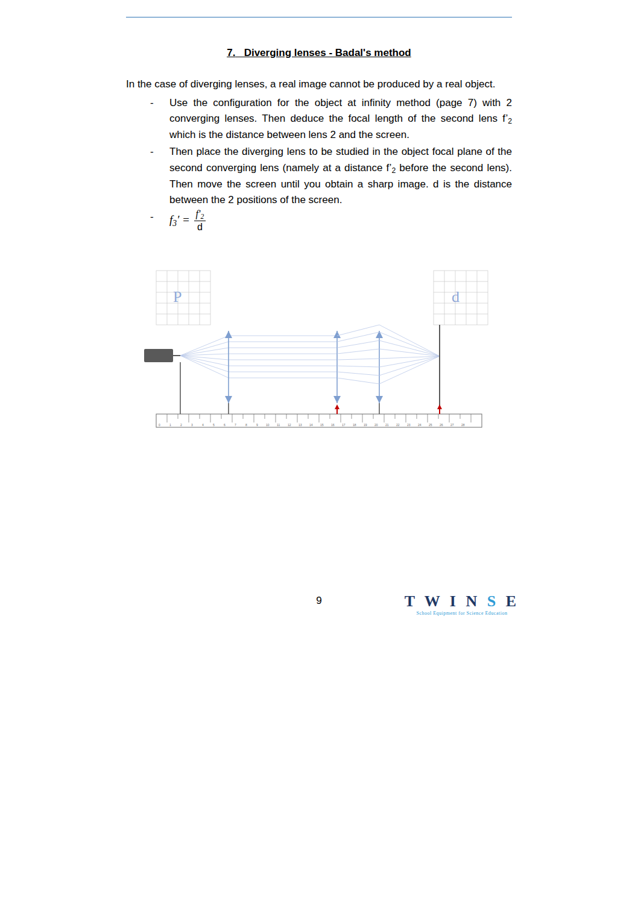7. Diverging lenses - Badal's method
In the case of diverging lenses, a real image cannot be produced by a real object.
Use the configuration for the object at infinity method (page 7) with 2 converging lenses. Then deduce the focal length of the second lens f’2 which is the distance between lens 2 and the screen.
Then place the diverging lens to be studied in the object focal plane of the second converging lens (namely at a distance f’2 before the second lens). Then move the screen until you obtain a sharp image. d is the distance between the 2 positions of the screen.
f3′ = f′2 d
P d 012 345 678 91011 121314 151617 181920 212223 242526 2728
9
T W I N S E
School Equipment for Science Education